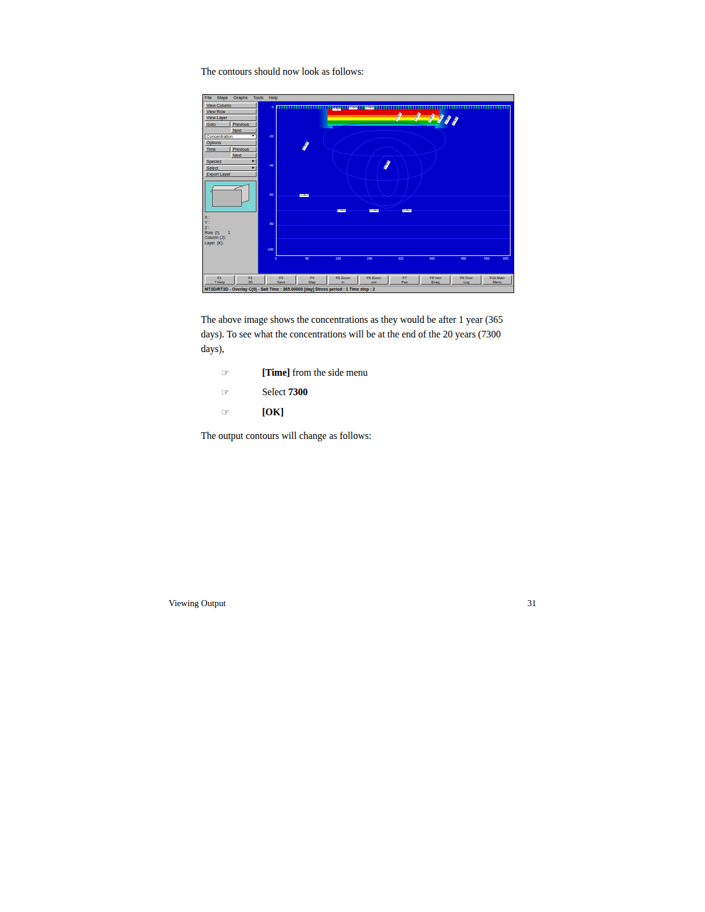The contours should now look as follows:
File Maps Graphs Tools Help
View Column View Row View Layer
Goto Previous
Next
Concentration Options
Time Previous
Next
Species Select Export Layer
X :
Y :
Z :
Row (I): 1
Column (J):
Layer (K):
0 -20 -40 -60 -80 -100
4.5E4
4.0E4
3.5E4
3.0E4
2.5E4
2.0E4
1.5E4
1.0E4
5.0E3
1.0E4
5.0E3
1.0E3
5.0E2
1.0E2
5.0E1
0 80 160 240 320 400 480 560 600
F1
? Help F2
3D F3
Save F4
Map F5 Zoom
in F6 Zoom
out F7
Pan F8 Vert
Exag F9 Over
Log F10 Main
Menu
MT3D/RT3D - Overlay C(0) - Salt Time : 365.00000 [day] Stress period : 1 Time step : 2
The above image shows the concentrations as they would be after 1 year (365 days). To see what the concentrations will be at the end of the 20 years (7300 days),
☞
[Time] from the side menu
☞
Select 7300
☞
[OK]
The output contours will change as follows:
Viewing Output 31